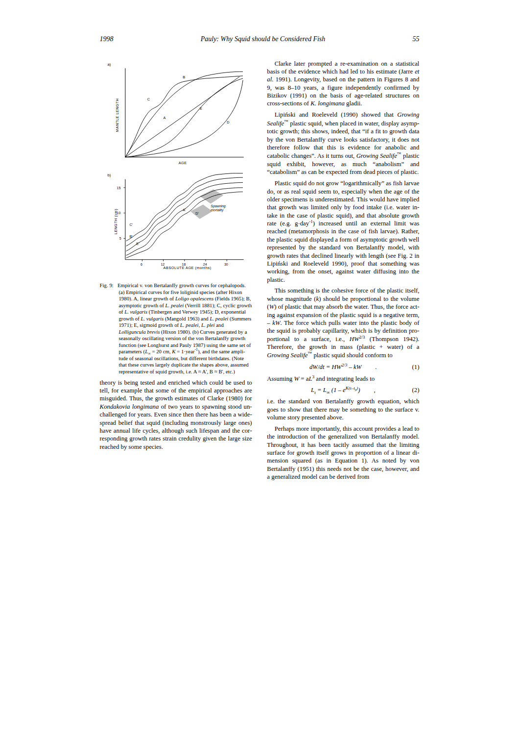1998 Pauly: Why Squid should be Considered Fish 55
a) MANTLE LENGTH AGE A B C D E b) LENGTH (cm) ABSOLUTE AGE (months) 15 10 5 6 12 18 24 30 Spawning mortality E' A' B' C' D'
Fig. 9: Empirical v. von Bertalanffy growth curves for cephalopods. (a) Empirical curves for five loliginid species (after Hixon 1980). A, linear growth of Loligo opalescens (Fields 1965); B, asymptotic growth of L. pealei (Verrill 1881); C, cyclic growth of L. vulgaris (Tinbergen and Verwey 1945); D, exponential growth of L. vulgaris (Mangold 1963) and L. pealei (Summers 1971); E, sigmoid growth of L. pealei, L. plei and Lolliguncula brevis (Hixon 1980). (b) Curves generated by a seasonally oscillating version of the von Bertalanffy growth function (see Longhurst and Pauly 1987) using the same set of parameters (L∞ = 20 cm, K = 1·year-1), and the same amplitude of seasonal oscillations, but different birthdates. (Note that these curves largely duplicate the shapes above, assumed representative of squid growth, i.e. A ≈ A', B ≈ B', etc.)
theory is being tested and enriched which could be used to tell, for example that some of the empirical approaches are misguided. Thus, the growth estimates of Clarke (1980) for Kondakovia longimana of two years to spawning stood unchallenged for years. Even since then there has been a widespread belief that squid (including monstrously large ones) have annual life cycles, although such lifespan and the corresponding growth rates strain credulity given the large size reached by some species.
Clarke later prompted a re-examination on a statistical basis of the evidence which had led to his estimate (Jarre et al. 1991). Longevity, based on the pattern in Figures 8 and 9, was 8–10 years, a figure independently confirmed by Bizikov (1991) on the basis of age-related structures on cross-sections of K. longimana gladii.
Lipiński and Roeleveld (1990) showed that Growing Sealife™ plastic squid, when placed in water, display asymptotic growth; this shows, indeed, that “if a fit to growth data by the von Bertalanffy curve looks satisfactory, it does not therefore follow that this is evidence for anabolic and catabolic changes”. As it turns out, Growing Sealife™ plastic squid exhibit, however, as much “anabolism” and “catabolism” as can be expected from dead pieces of plastic.
Plastic squid do not grow “logarithmically” as fish larvae do, or as real squid seem to, especially when the age of the older specimens is underestimated. This would have implied that growth was limited only by food intake (i.e. water intake in the case of plastic squid), and that absolute growth rate (e.g. g·day-1) increased until an external limit was reached (metamorphosis in the case of fish larvae). Rather, the plastic squid displayed a form of asymptotic growth well represented by the standard von Bertalanffy model, with growth rates that declined linearly with length (see Fig. 2 in Lipiński and Roeleveld 1990), proof that something was working, from the onset, against water diffusing into the plastic.
This something is the cohesive force of the plastic itself, whose magnitude (k) should be proportional to the volume (W) of plastic that may absorb the water. Thus, the force acting against expansion of the plastic squid is a negative term, – kW. The force which pulls water into the plastic body of the squid is probably capillarity, which is by definition proportional to a surface, i.e., HW2/3 (Thompson 1942). Therefore, the growth in mass (plastic + water) of a Growing Sealife™ plastic squid should conform to
dW/dt = HW2/3 – kW .(1)
Assuming W = aL3 and integrating leads to
Lt = L∞ (1 – eK(t–t0)) ,(2)
i.e. the standard von Bertalanffy growth equation, which goes to show that there may be something to the surface v. volume story presented above.
Perhaps more importantly, this account provides a lead to the introduction of the generalized von Bertalanffy model. Throughout, it has been tacitly assumed that the limiting surface for growth itself grows in proportion of a linear dimension squared (as in Equation 1). As noted by von Bertalanffy (1951) this needs not be the case, however, and a generalized model can be derived from